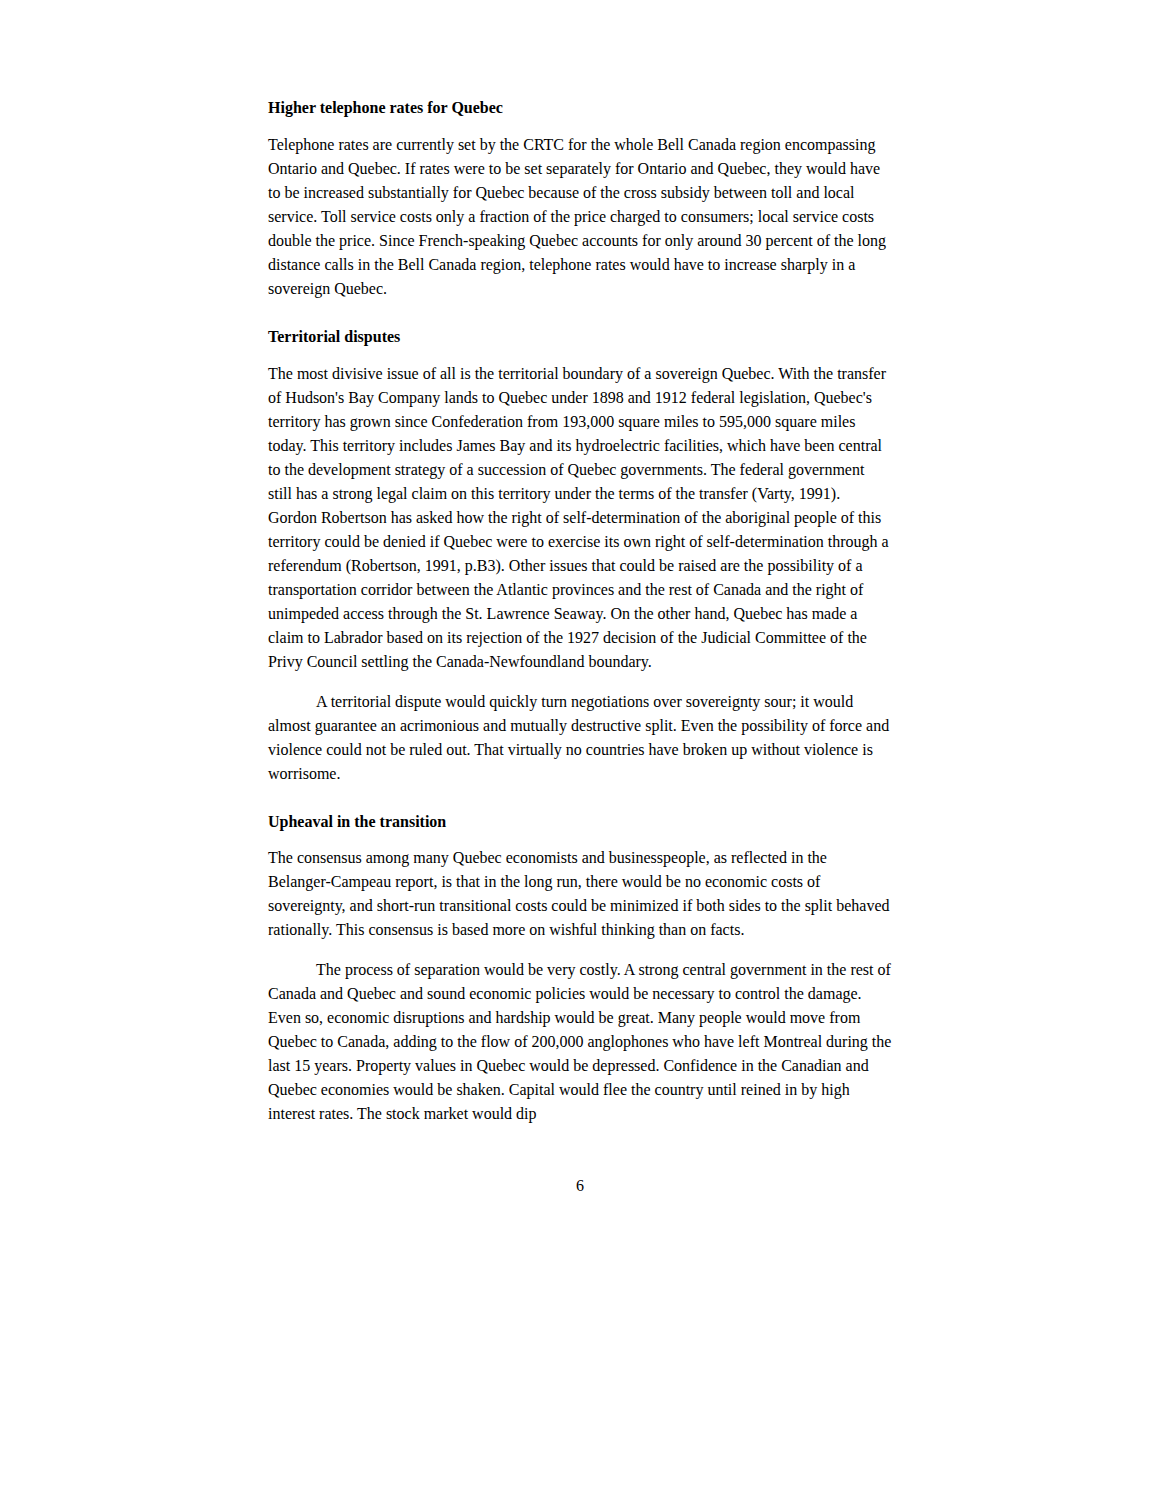Higher telephone rates for Quebec
Telephone rates are currently set by the CRTC for the whole Bell Canada region encompassing Ontario and Quebec. If rates were to be set separately for Ontario and Quebec, they would have to be increased substantially for Quebec because of the cross subsidy between toll and local service. Toll service costs only a fraction of the price charged to consumers; local service costs double the price. Since French-speaking Quebec accounts for only around 30 percent of the long distance calls in the Bell Canada region, telephone rates would have to increase sharply in a sovereign Quebec.
Territorial disputes
The most divisive issue of all is the territorial boundary of a sovereign Quebec. With the transfer of Hudson's Bay Company lands to Quebec under 1898 and 1912 federal legislation, Quebec's territory has grown since Confederation from 193,000 square miles to 595,000 square miles today. This territory includes James Bay and its hydroelectric facilities, which have been central to the development strategy of a succession of Quebec governments. The federal government still has a strong legal claim on this territory under the terms of the transfer (Varty, 1991). Gordon Robertson has asked how the right of self-determination of the aboriginal people of this territory could be denied if Quebec were to exercise its own right of self-determination through a referendum (Robertson, 1991, p.B3). Other issues that could be raised are the possibility of a transportation corridor between the Atlantic provinces and the rest of Canada and the right of unimpeded access through the St. Lawrence Seaway. On the other hand, Quebec has made a claim to Labrador based on its rejection of the 1927 decision of the Judicial Committee of the Privy Council settling the Canada-Newfoundland boundary.
A territorial dispute would quickly turn negotiations over sovereignty sour; it would almost guarantee an acrimonious and mutually destructive split. Even the possibility of force and violence could not be ruled out. That virtually no countries have broken up without violence is worrisome.
Upheaval in the transition
The consensus among many Quebec economists and businesspeople, as reflected in the Belanger-Campeau report, is that in the long run, there would be no economic costs of sovereignty, and short-run transitional costs could be minimized if both sides to the split behaved rationally. This consensus is based more on wishful thinking than on facts.
The process of separation would be very costly. A strong central government in the rest of Canada and Quebec and sound economic policies would be necessary to control the damage. Even so, economic disruptions and hardship would be great. Many people would move from Quebec to Canada, adding to the flow of 200,000 anglophones who have left Montreal during the last 15 years. Property values in Quebec would be depressed. Confidence in the Canadian and Quebec economies would be shaken. Capital would flee the country until reined in by high interest rates. The stock market would dip
6